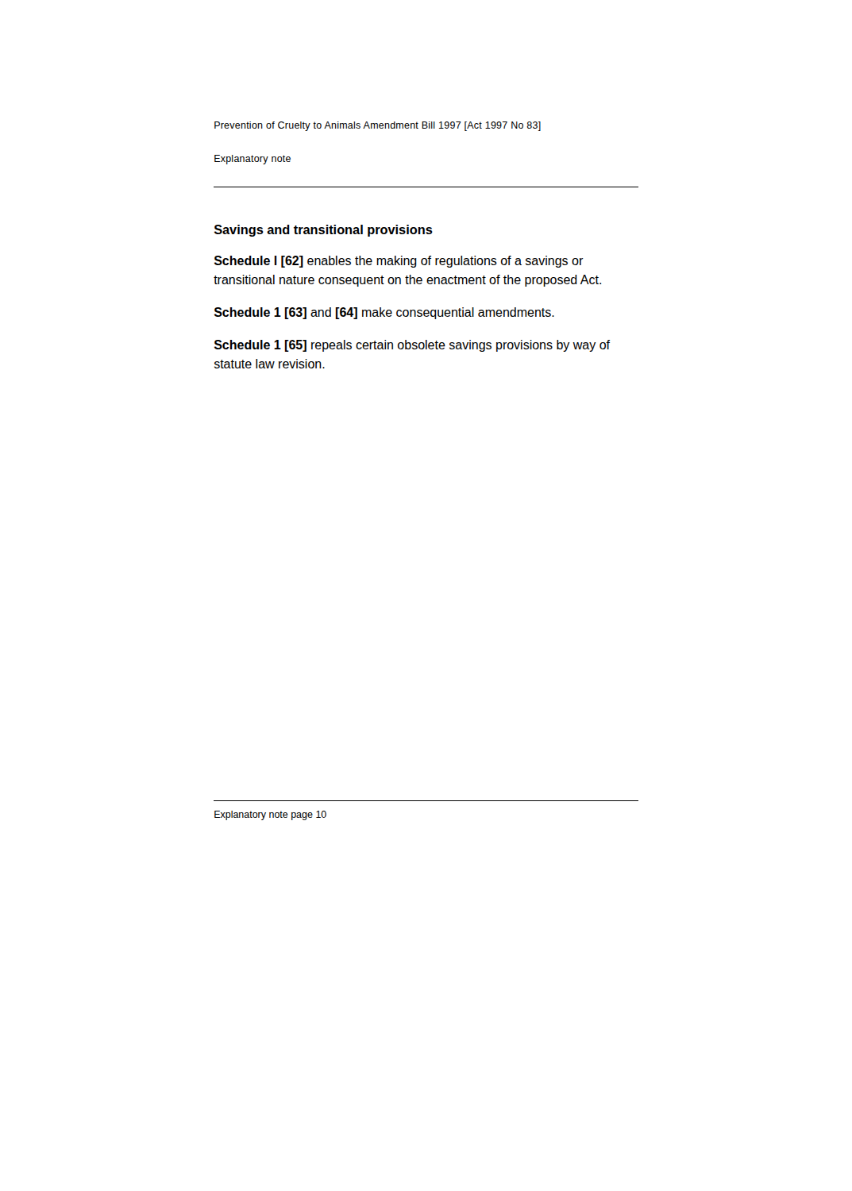Prevention of Cruelty to Animals Amendment Bill 1997 [Act 1997 No 83]
Explanatory note
Savings and transitional provisions
Schedule l [62] enables the making of regulations of a savings or transitional nature consequent on the enactment of the proposed Act.
Schedule 1 [63] and [64] make consequential amendments.
Schedule 1 [65] repeals certain obsolete savings provisions by way of statute law revision.
Explanatory note page 10